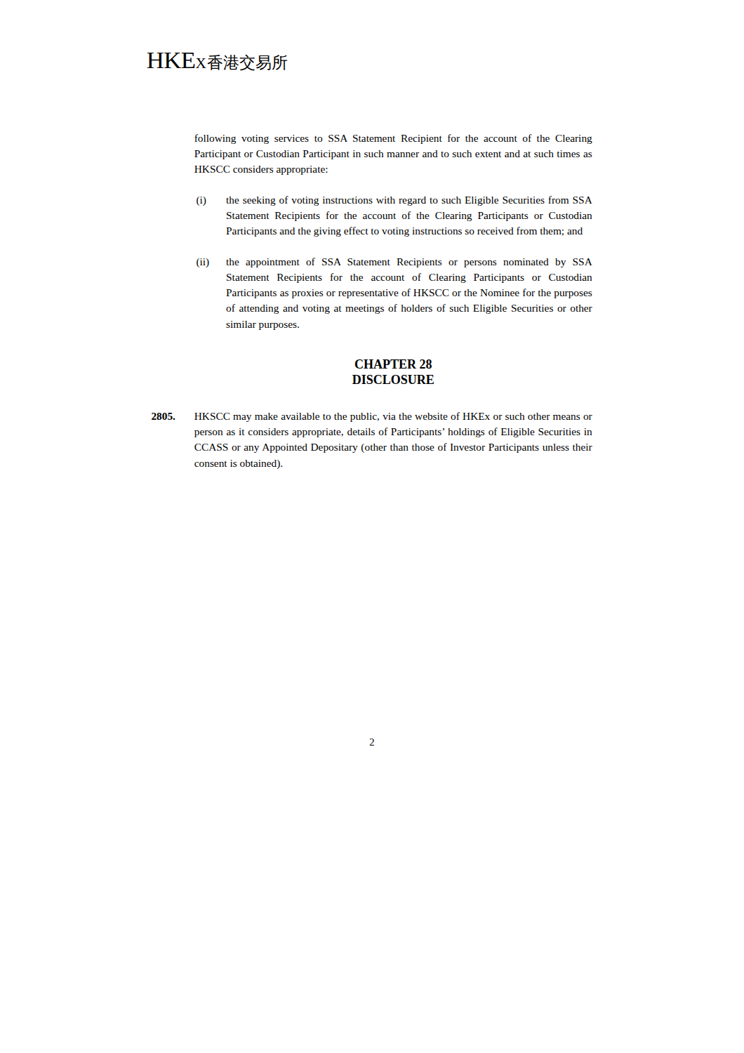HKE X香港交易所
following voting services to SSA Statement Recipient for the account of the Clearing Participant or Custodian Participant in such manner and to such extent and at such times as HKSCC considers appropriate:
(i)
the seeking of voting instructions with regard to such Eligible Securities from SSA Statement Recipients for the account of the Clearing Participants or Custodian Participants and the giving effect to voting instructions so received from them; and
(ii)
the appointment of SSA Statement Recipients or persons nominated by SSA Statement Recipients for the account of Clearing Participants or Custodian Participants as proxies or representative of HKSCC or the Nominee for the purposes of attending and voting at meetings of holders of such Eligible Securities or other similar purposes.
CHAPTER 28 DISCLOSURE
2805.
HKSCC may make available to the public, via the website of HKEx or such other means or person as it considers appropriate, details of Participants’ holdings of Eligible Securities in CCASS or any Appointed Depositary (other than those of Investor Participants unless their consent is obtained).
2